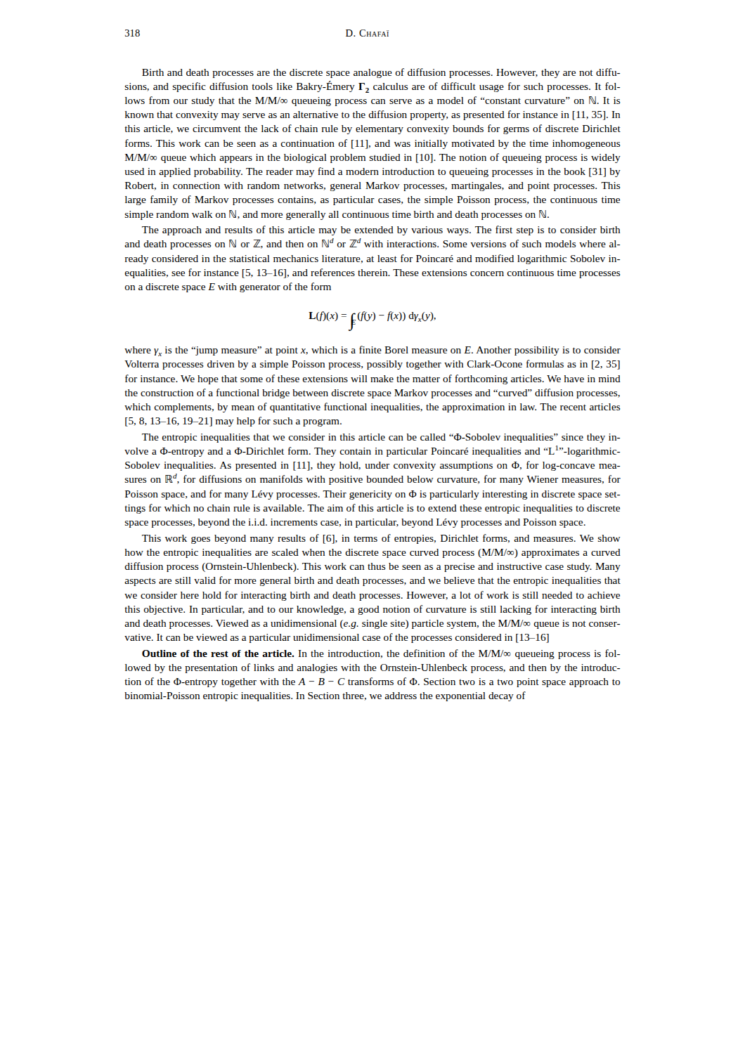318 D. Chafaï
Birth and death processes are the discrete space analogue of diffusion processes. However, they are not diffusions, and specific diffusion tools like Bakry-Émery Γ2 calculus are of difficult usage for such processes. It follows from our study that the M/M/∞ queueing process can serve as a model of “constant curvature” on ℕ. It is known that convexity may serve as an alternative to the diffusion property, as presented for instance in [11, 35]. In this article, we circumvent the lack of chain rule by elementary convexity bounds for germs of discrete Dirichlet forms. This work can be seen as a continuation of [11], and was initially motivated by the time inhomogeneous M/M/∞ queue which appears in the biological problem studied in [10]. The notion of queueing process is widely used in applied probability. The reader may find a modern introduction to queueing processes in the book [31] by Robert, in connection with random networks, general Markov processes, martingales, and point processes. This large family of Markov processes contains, as particular cases, the simple Poisson process, the continuous time simple random walk on ℕ, and more generally all continuous time birth and death processes on ℕ.
The approach and results of this article may be extended by various ways. The first step is to consider birth and death processes on ℕ or ℤ, and then on ℕd or ℤd with interactions. Some versions of such models where already considered in the statistical mechanics literature, at least for Poincaré and modified logarithmic Sobolev inequalities, see for instance [5, 13–16], and references therein. These extensions concern continuous time processes on a discrete space E with generator of the form
L(f)(x) = ∫E(f(y) − f(x)) dγx(y),
where γx is the “jump measure” at point x, which is a finite Borel measure on E. Another possibility is to consider Volterra processes driven by a simple Poisson process, possibly together with Clark-Ocone formulas as in [2, 35] for instance. We hope that some of these extensions will make the matter of forthcoming articles. We have in mind the construction of a functional bridge between discrete space Markov processes and “curved” diffusion processes, which complements, by mean of quantitative functional inequalities, the approximation in law. The recent articles [5, 8, 13–16, 19–21] may help for such a program.
The entropic inequalities that we consider in this article can be called “Φ-Sobolev inequalities” since they involve a Φ-entropy and a Φ-Dirichlet form. They contain in particular Poincaré inequalities and “L1”-logarithmic-Sobolev inequalities. As presented in [11], they hold, under convexity assumptions on Φ, for log-concave measures on ℝd, for diffusions on manifolds with positive bounded below curvature, for many Wiener measures, for Poisson space, and for many Lévy processes. Their genericity on Φ is particularly interesting in discrete space settings for which no chain rule is available. The aim of this article is to extend these entropic inequalities to discrete space processes, beyond the i.i.d. increments case, in particular, beyond Lévy processes and Poisson space.
This work goes beyond many results of [6], in terms of entropies, Dirichlet forms, and measures. We show how the entropic inequalities are scaled when the discrete space curved process (M/M/∞) approximates a curved diffusion process (Ornstein-Uhlenbeck). This work can thus be seen as a precise and instructive case study. Many aspects are still valid for more general birth and death processes, and we believe that the entropic inequalities that we consider here hold for interacting birth and death processes. However, a lot of work is still needed to achieve this objective. In particular, and to our knowledge, a good notion of curvature is still lacking for interacting birth and death processes. Viewed as a unidimensional (e.g. single site) particle system, the M/M/∞ queue is not conservative. It can be viewed as a particular unidimensional case of the processes considered in [13–16]
Outline of the rest of the article. In the introduction, the definition of the M/M/∞ queueing process is followed by the presentation of links and analogies with the Ornstein-Uhlenbeck process, and then by the introduction of the Φ-entropy together with the A − B − C transforms of Φ. Section two is a two point space approach to binomial-Poisson entropic inequalities. In Section three, we address the exponential decay of